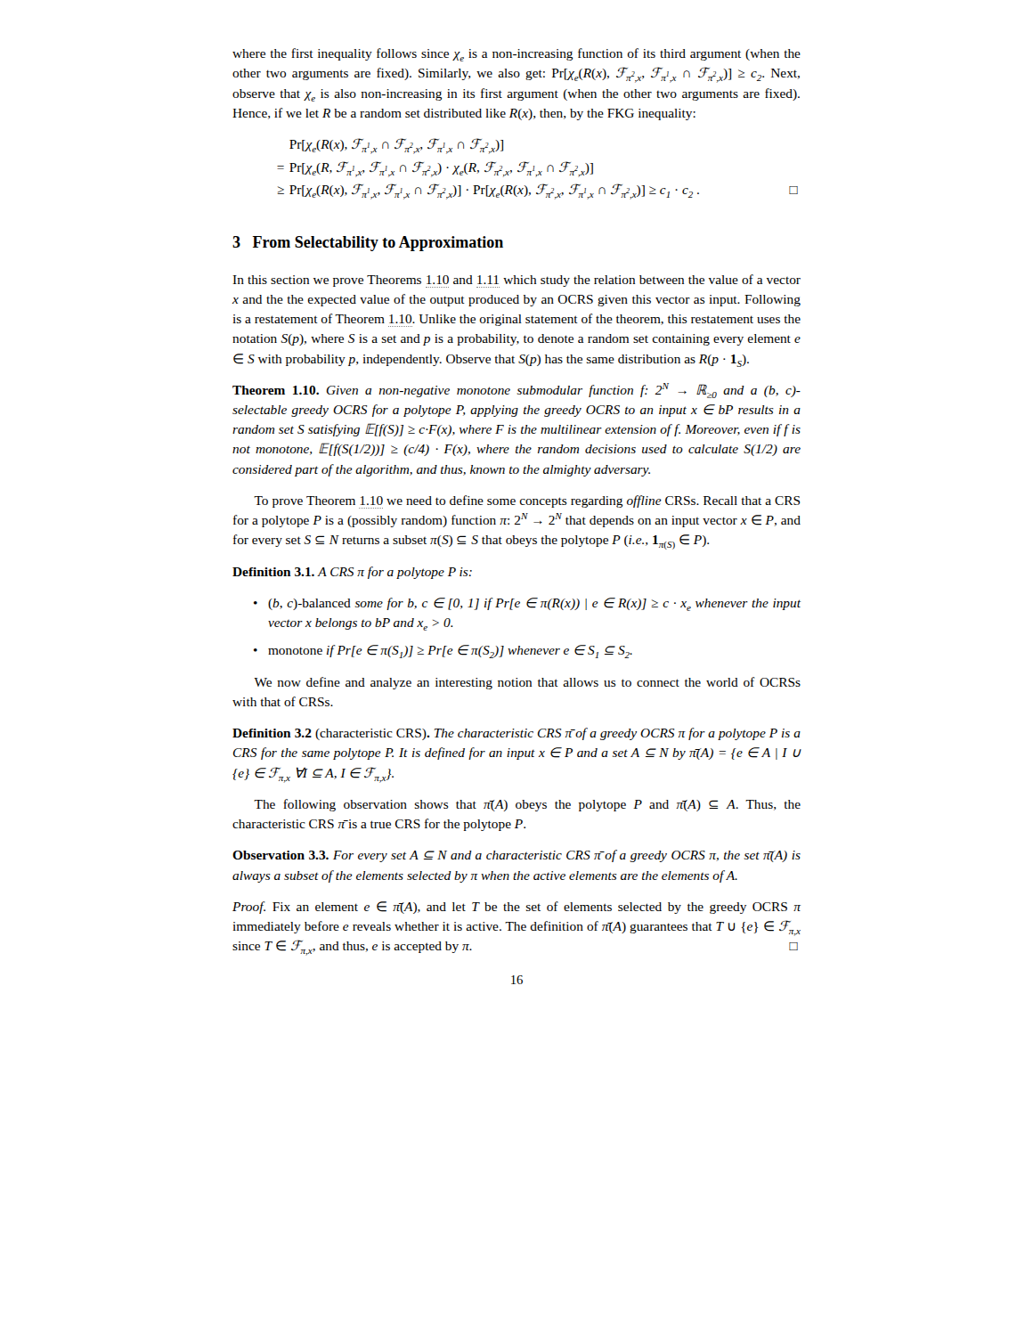where the first inequality follows since χe is a non-increasing function of its third argument (when the other two arguments are fixed). Similarly, we also get: Pr[χe(R(x), ℱπ2,x, ℱπ1,x ∩ ℱπ2,x)] ≥ c2. Next, observe that χe is also non-increasing in its first argument (when the other two arguments are fixed). Hence, if we let R be a random set distributed like R(x), then, by the FKG inequality:
Pr[χe(R(x), ℱπ1,x ∩ ℱπ2,x, ℱπ1,x ∩ ℱπ2,x)] =Pr[χe(R, ℱπ1,x, ℱπ1,x ∩ ℱπ2,x) · χe(R, ℱπ2,x, ℱπ1,x ∩ ℱπ2,x)] ≥Pr[χe(R(x), ℱπ1,x, ℱπ1,x ∩ ℱπ2,x)] · Pr[χe(R(x), ℱπ2,x, ℱπ1,x ∩ ℱπ2,x)] ≥ c1 · c2 .□
3 From Selectability to Approximation
In this section we prove Theorems 1.10 and 1.11 which study the relation between the value of a vector x and the the expected value of the output produced by an OCRS given this vector as input. Following is a restatement of Theorem 1.10. Unlike the original statement of the theorem, this restatement uses the notation S(p), where S is a set and p is a probability, to denote a random set containing every element e ∈ S with probability p, independently. Observe that S(p) has the same distribution as R(p · 1S).
Theorem 1.10. Given a non-negative monotone submodular function f: 2N → ℝ≥0 and a (b, c)-selectable greedy OCRS for a polytope P, applying the greedy OCRS to an input x ∈ bP results in a random set S satisfying 𝔼[f(S)] ≥ c·F(x), where F is the multilinear extension of f. Moreover, even if f is not monotone, 𝔼[f(S(1/2))] ≥ (c/4) · F(x), where the random decisions used to calculate S(1/2) are considered part of the algorithm, and thus, known to the almighty adversary.
To prove Theorem 1.10 we need to define some concepts regarding offline CRSs. Recall that a CRS for a polytope P is a (possibly random) function π: 2N → 2N that depends on an input vector x ∈ P, and for every set S ⊆ N returns a subset π(S) ⊆ S that obeys the polytope P (i.e., 1π(S) ∈ P).
Definition 3.1. A CRS π for a polytope P is:
(b, c)-balanced some for b, c ∈ [0, 1] if Pr[e ∈ π(R(x)) | e ∈ R(x)] ≥ c · xe whenever the input vector x belongs to bP and xe > 0.
monotone if Pr[e ∈ π(S1)] ≥ Pr[e ∈ π(S2)] whenever e ∈ S1 ⊆ S2.
We now define and analyze an interesting notion that allows us to connect the world of OCRSs with that of CRSs.
Definition 3.2 (characteristic CRS). The characteristic CRS π̄ of a greedy OCRS π for a polytope P is a CRS for the same polytope P. It is defined for an input x ∈ P and a set A ⊆ N by π̄(A) = {e ∈ A | I ∪ {e} ∈ ℱπ,x ∀I ⊆ A, I ∈ ℱπ,x}.
The following observation shows that π̄(A) obeys the polytope P and π̄(A) ⊆ A. Thus, the characteristic CRS π̄ is a true CRS for the polytope P.
Observation 3.3. For every set A ⊆ N and a characteristic CRS π̄ of a greedy OCRS π, the set π̄(A) is always a subset of the elements selected by π when the active elements are the elements of A.
Proof. Fix an element e ∈ π̄(A), and let T be the set of elements selected by the greedy OCRS π immediately before e reveals whether it is active. The definition of π̄(A) guarantees that T ∪ {e} ∈ ℱπ,x since T ∈ ℱπ,x, and thus, e is accepted by π.□
16